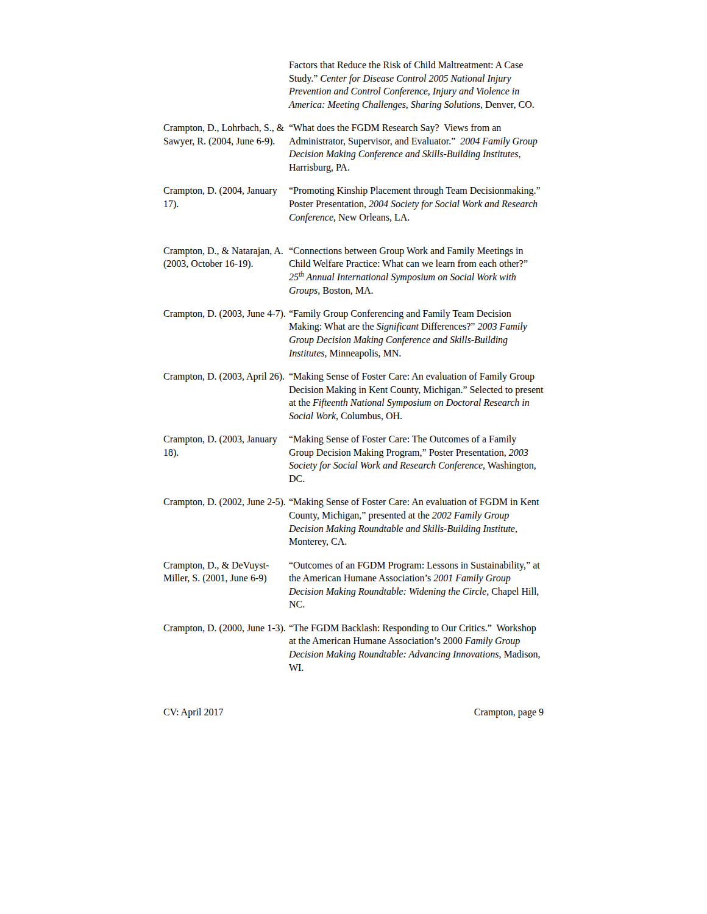| | Factors that Reduce the Risk of Child Maltreatment: A Case Study.” Center for Disease Control 2005 National Injury Prevention and Control Conference, Injury and Violence in America: Meeting Challenges, Sharing Solutions , Denver, CO. |
| Crampton, D., Lohrbach, S., & Sawyer, R. (2004, June 6-9). | “What does the FGDM Research Say? Views from an Administrator, Supervisor, and Evaluator.” 2004 Family Group Decision Making Conference and Skills-Building Institutes , Harrisburg, PA. |
| Crampton, D. (2004, January 17). | “Promoting Kinship Placement through Team Decisionmaking.” Poster Presentation, 2004 Society for Social Work and Research Conference , New Orleans, LA. |
| Crampton, D., & Natarajan, A. (2003, October 16-19). | “Connections between Group Work and Family Meetings in Child Welfare Practice: What can we learn from each other?” 25 th Annual International Symposium on Social Work with Groups , Boston, MA. |
| Crampton, D. (2003, June 4-7). | “Family Group Conferencing and Family Team Decision Making: What are the Significant Differences?” 2003 Family Group Decision Making Conference and Skills-Building Institutes , Minneapolis, MN. |
| Crampton, D. (2003, April 26). | “Making Sense of Foster Care: An evaluation of Family Group Decision Making in Kent County, Michigan.” Selected to present at the Fifteenth National Symposium on Doctoral Research in Social Work , Columbus, OH. |
| Crampton, D. (2003, January 18). | “Making Sense of Foster Care: The Outcomes of a Family Group Decision Making Program,” Poster Presentation, 2003 Society for Social Work and Research Conference , Washington, DC. |
| Crampton, D. (2002, June 2-5). | “Making Sense of Foster Care: An evaluation of FGDM in Kent County, Michigan,” presented at the 2002 Family Group Decision Making Roundtable and Skills-Building Institute , Monterey, CA. |
| Crampton, D., & DeVuyst-Miller, S. (2001, June 6-9) | “Outcomes of an FGDM Program: Lessons in Sustainability,” at the American Humane Association’s 2001 Family Group Decision Making Roundtable: Widening the Circle , Chapel Hill, NC. |
| Crampton, D. (2000, June 1-3). | “The FGDM Backlash: Responding to Our Critics.” Workshop at the American Humane Association’s 2000 Family Group Decision Making Roundtable: Advancing Innovations , Madison, WI. |
CV: April 2017 Crampton, page 9